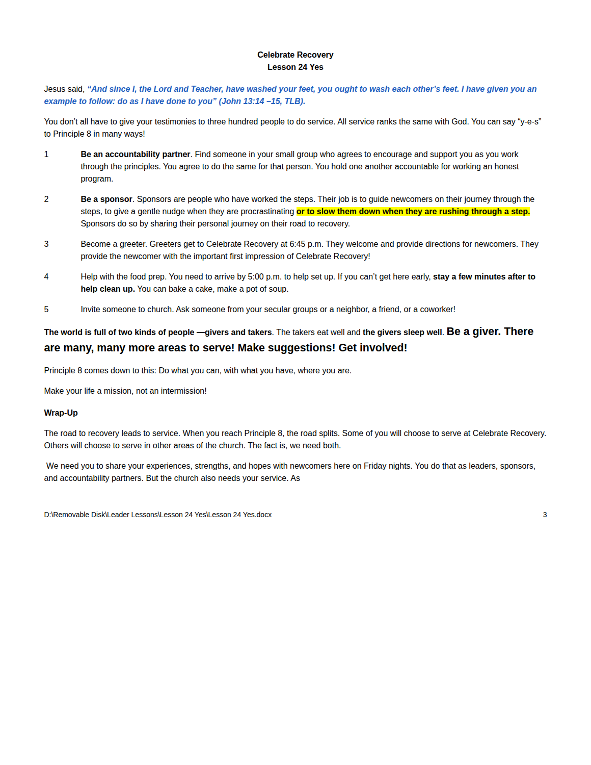Celebrate Recovery Lesson 24 Yes
Jesus said, “And since I, the Lord and Teacher, have washed your feet, you ought to wash each other’s feet. I have given you an example to follow: do as I have done to you” (John 13:14 –15, TLB).
You don’t all have to give your testimonies to three hundred people to do service. All service ranks the same with God. You can say “y-e-s” to Principle 8 in many ways!
1
Be an accountability partner. Find someone in your small group who agrees to encourage and support you as you work through the principles. You agree to do the same for that person. You hold one another accountable for working an honest program.
2
Be a sponsor. Sponsors are people who have worked the steps. Their job is to guide newcomers on their journey through the steps, to give a gentle nudge when they are procrastinating or to slow them down when they are rushing through a step. Sponsors do so by sharing their personal journey on their road to recovery.
3
Become a greeter. Greeters get to Celebrate Recovery at 6:45 p.m. They welcome and provide directions for newcomers. They provide the newcomer with the important first impression of Celebrate Recovery!
4
Help with the food prep. You need to arrive by 5:00 p.m. to help set up. If you can’t get here early, stay a few minutes after to help clean up. You can bake a cake, make a pot of soup.
5
Invite someone to church. Ask someone from your secular groups or a neighbor, a friend, or a coworker!
The world is full of two kinds of people —givers and takers. The takers eat well and the givers sleep well. Be a giver. There are many, many more areas to serve! Make suggestions! Get involved!
Principle 8 comes down to this: Do what you can, with what you have, where you are.
Make your life a mission, not an intermission!
Wrap-Up
The road to recovery leads to service. When you reach Principle 8, the road splits. Some of you will choose to serve at Celebrate Recovery. Others will choose to serve in other areas of the church. The fact is, we need both.
We need you to share your experiences, strengths, and hopes with newcomers here on Friday nights. You do that as leaders, sponsors, and accountability partners. But the church also needs your service. As
D:\Removable Disk\Leader Lessons\Lesson 24 Yes\Lesson 24 Yes.docx 3